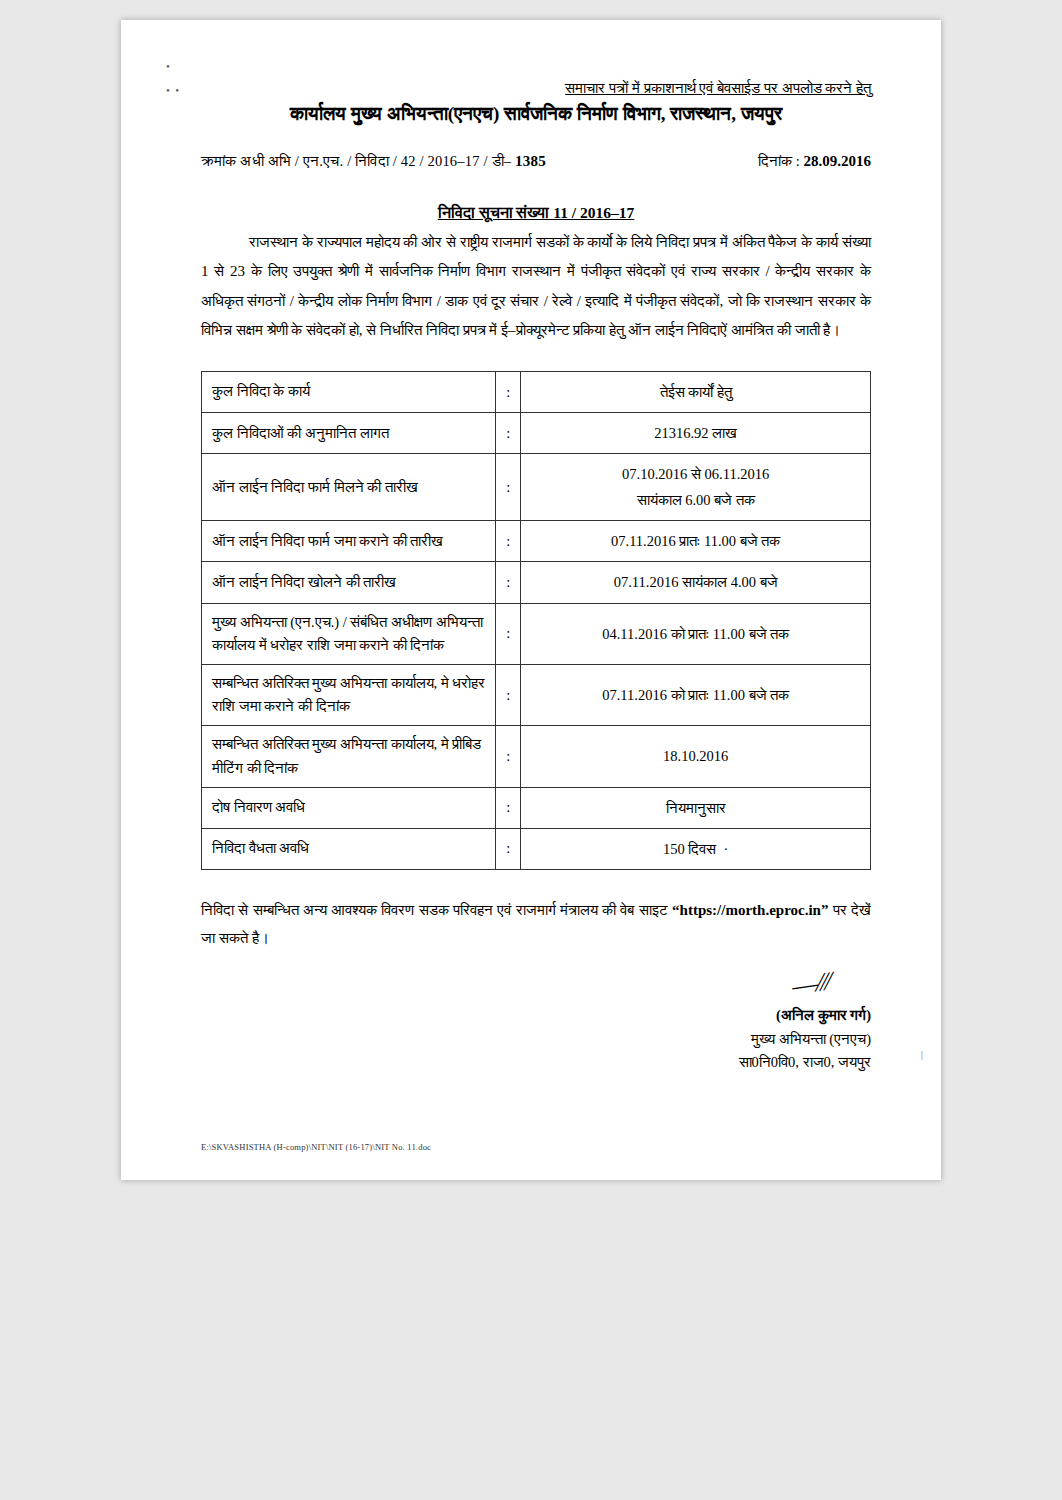• • •
समाचार पत्रों में प्रकाशनार्थ एवं बेवसाईड पर अपलोड करने हेतु
कार्यालय मुख्य अभियन्ता(एनएच) सार्वजनिक निर्माण विभाग, राजस्थान, जयपुर
क्रमांक अधी अभि / एन.एच. / निविदा / 42 / 2016–17 / डी– 1385
दिनांक : 28.09.2016
निविदा सूचना संख्या 11 / 2016–17
राजस्थान के राज्यपाल महोदय की ओर से राष्ट्रीय राजमार्ग सडकों के कार्यो के लिये निविदा प्रपत्र में अंकित पैकेज के कार्य संख्या 1 से 23 के लिए उपयुक्त श्रेणी में सार्वजनिक निर्माण विभाग राजस्थान में पंजीकृत संवेदकों एवं राज्य सरकार / केन्द्रीय सरकार के अधिकृत संगठनों / केन्द्रीय लोक निर्माण विभाग / डाक एवं दूर संचार / रेल्वे / इत्यादि में पंजीकृत संवेदकों, जो कि राजस्थान सरकार के विभिन्न सक्षम श्रेणी के संवेदकों हो, से निर्धारित निविदा प्रपत्र में ई–प्रोक्यूरमेन्ट प्रकिया हेतु ऑन लाईन निविदाऐं आमंत्रित की जाती है।
| कुल निविदा के कार्य | : | तेईस कार्यों हेतु |
| कुल निविदाओं की अनुमानित लागत | : | 21316.92 लाख |
| ऑन लाईन निविदा फार्म मिलने की तारीख | : | 07.10.2016 से 06.11.2016 सायंकाल 6.00 बजे तक |
| ऑन लाईन निविदा फार्म जमा कराने की तारीख | : | 07.11.2016 प्रातः 11.00 बजे तक |
| ऑन लाईन निविदा खोलने की तारीख | : | 07.11.2016 सायंकाल 4.00 बजे |
| मुख्य अभियन्ता (एन.एच.) / संबंधित अधीक्षण अभियन्ता कार्यालय में धरोहर राशि जमा कराने की दिनांक | : | 04.11.2016 को प्रातः 11.00 बजे तक |
| सम्बन्धित अतिरिक्त मुख्य अभियन्ता कार्यालय, मे धरोहर राशि जमा कराने की दिनांक | : | 07.11.2016 को प्रातः 11.00 बजे तक |
| सम्बन्धित अतिरिक्त मुख्य अभियन्ता कार्यालय, मे प्रीबिड मीटिंग की दिनांक | : | 18.10.2016 |
| दोष निवारण अवधि | : | नियमानुसार |
| निविदा वैधता अवधि | : | 150 दिवस · |
निविदा से सम्बन्धित अन्य आवश्यक विवरण सडक परिवहन एवं राजमार्ग मंत्रालय की वेब साइट “https://morth.eproc.in” पर देखें जा सकते है।
—⁄⁄⁄
(अनिल कुमार गर्ग)
मुख्य अभियन्ता (एनएच)
सा0नि0वि0, राज0, जयपुर
|
E:\SKVASHISTHA (H-comp)\NIT\NIT (16-17)\NIT No. 11.doc